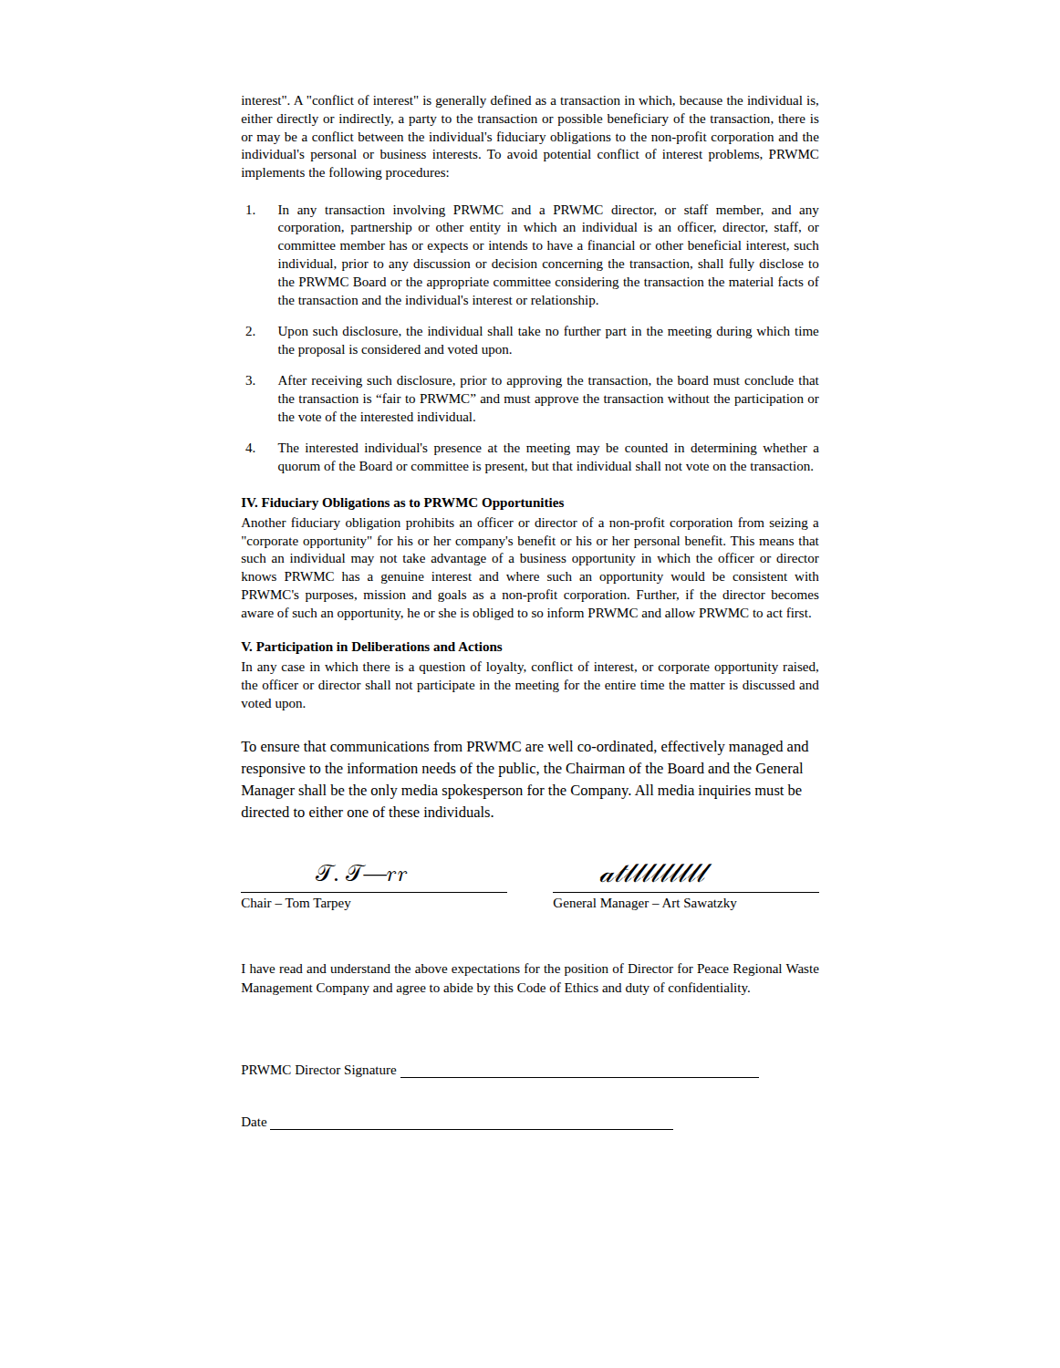interest". A "conflict of interest" is generally defined as a transaction in which, because the individual is, either directly or indirectly, a party to the transaction or possible beneficiary of the transaction, there is or may be a conflict between the individual's fiduciary obligations to the non-profit corporation and the individual's personal or business interests. To avoid potential conflict of interest problems, PRWMC implements the following procedures:
In any transaction involving PRWMC and a PRWMC director, or staff member, and any corporation, partnership or other entity in which an individual is an officer, director, staff, or committee member has or expects or intends to have a financial or other beneficial interest, such individual, prior to any discussion or decision concerning the transaction, shall fully disclose to the PRWMC Board or the appropriate committee considering the transaction the material facts of the transaction and the individual's interest or relationship.
Upon such disclosure, the individual shall take no further part in the meeting during which time the proposal is considered and voted upon.
After receiving such disclosure, prior to approving the transaction, the board must conclude that the transaction is “fair to PRWMC” and must approve the transaction without the participation or the vote of the interested individual.
The interested individual's presence at the meeting may be counted in determining whether a quorum of the Board or committee is present, but that individual shall not vote on the transaction.
IV. Fiduciary Obligations as to PRWMC Opportunities
Another fiduciary obligation prohibits an officer or director of a non-profit corporation from seizing a "corporate opportunity" for his or her company's benefit or his or her personal benefit. This means that such an individual may not take advantage of a business opportunity in which the officer or director knows PRWMC has a genuine interest and where such an opportunity would be consistent with PRWMC's purposes, mission and goals as a non-profit corporation. Further, if the director becomes aware of such an opportunity, he or she is obliged to so inform PRWMC and allow PRWMC to act first.
V. Participation in Deliberations and Actions
In any case in which there is a question of loyalty, conflict of interest, or corporate opportunity raised, the officer or director shall not participate in the meeting for the entire time the matter is discussed and voted upon.
To ensure that communications from PRWMC are well co-ordinated, effectively managed and responsive to the information needs of the public, the Chairman of the Board and the General Manager shall be the only media spokesperson for the Company. All media inquiries must be directed to either one of these individuals.
𝒯. 𝒯—𝑟𝑟
Chair – Tom Tarpey
𝒶𝓉𝓁𝓁𝓁𝓁𝓁𝓁𝓁𝓁𝓁
General Manager – Art Sawatzky
I have read and understand the above expectations for the position of Director for Peace Regional Waste Management Company and agree to abide by this Code of Ethics and duty of confidentiality.
PRWMC Director Signature
Date